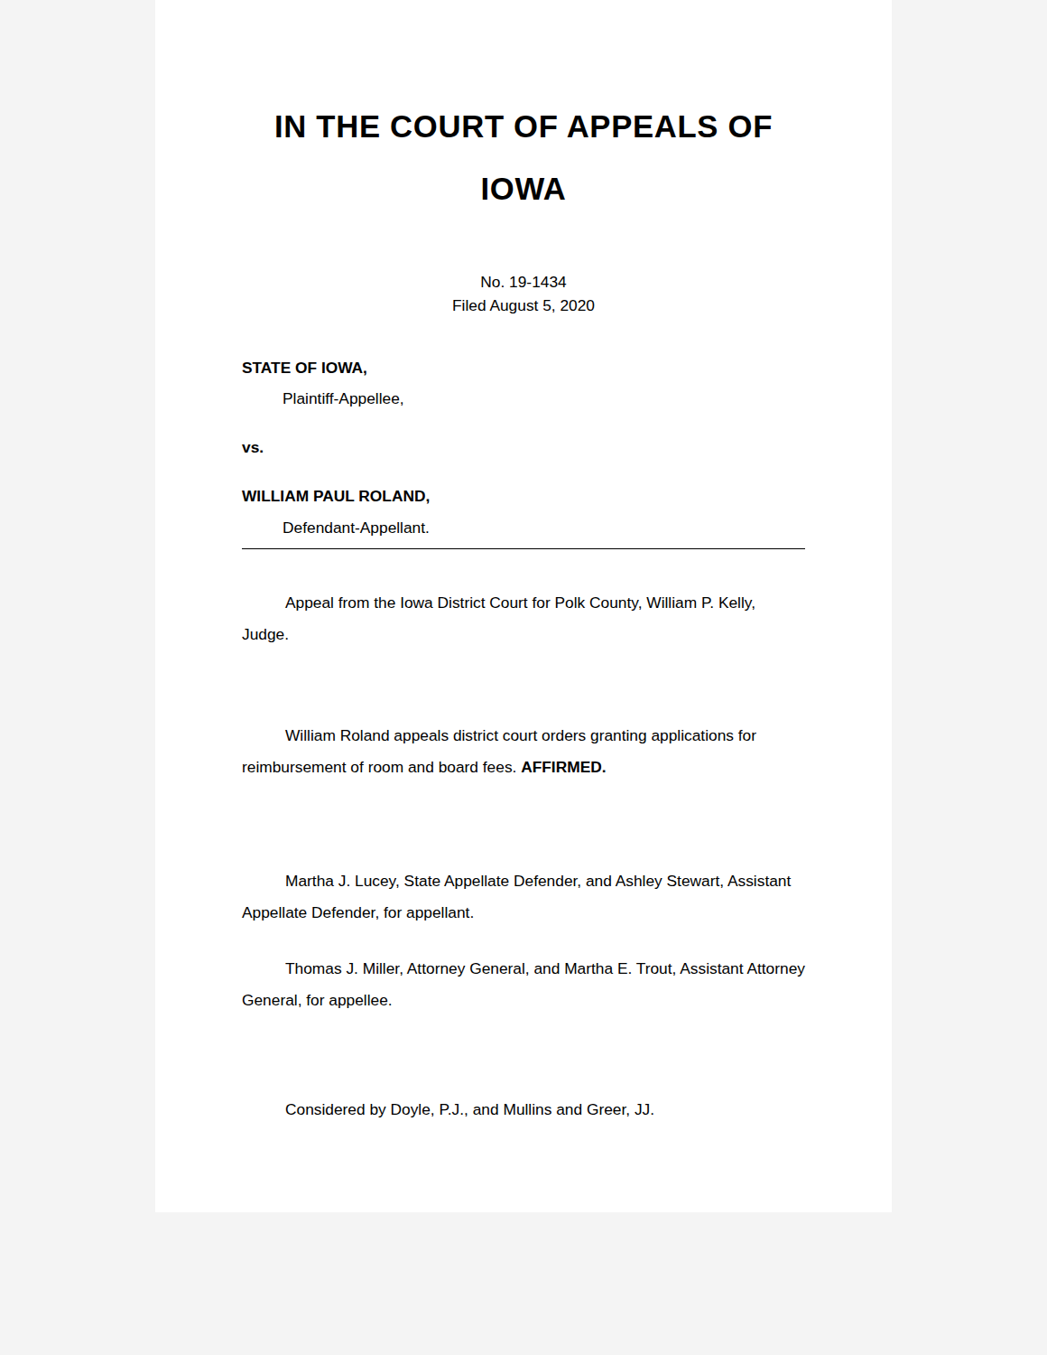IN THE COURT OF APPEALS OF IOWA
No. 19-1434
Filed August 5, 2020
STATE OF IOWA,
Plaintiff-Appellee,
vs.
WILLIAM PAUL ROLAND,
Defendant-Appellant.
Appeal from the Iowa District Court for Polk County, William P. Kelly, Judge.
William Roland appeals district court orders granting applications for reimbursement of room and board fees. AFFIRMED.
Martha J. Lucey, State Appellate Defender, and Ashley Stewart, Assistant Appellate Defender, for appellant.
Thomas J. Miller, Attorney General, and Martha E. Trout, Assistant Attorney General, for appellee.
Considered by Doyle, P.J., and Mullins and Greer, JJ.